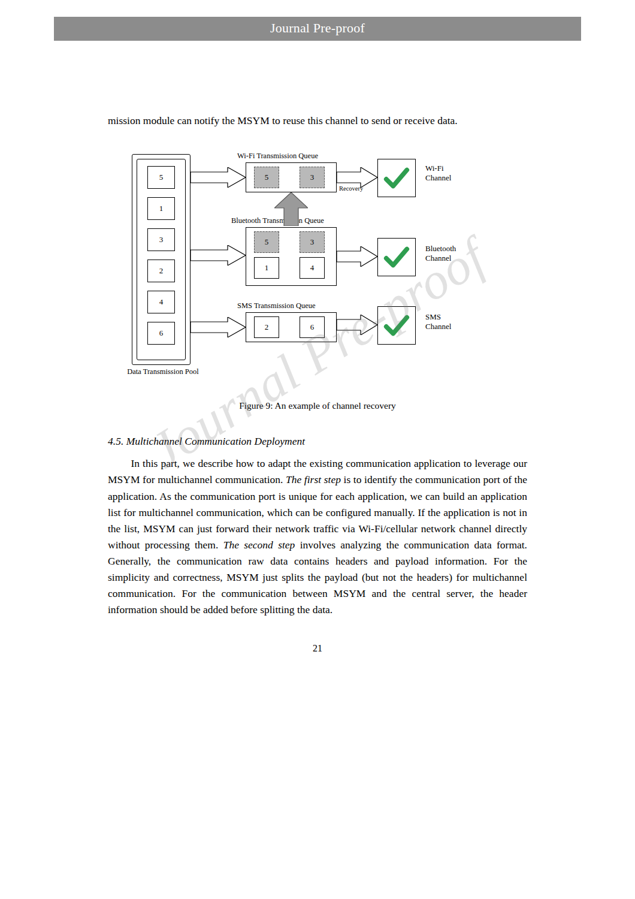Journal Pre-proof
Journal Pre-proof
mission module can notify the MSYM to reuse this channel to send or receive data.
5
1
3
2
4
6
Data Transmission Pool
Wi-Fi Transmission Queue
Bluetooth Transmission Queue
SMS Transmission Queue
5
3
5
3
1
4
2
6
Recovery
Wi-Fi
Channel
Bluetooth
Channel
SMS
Channel
Figure 9: An example of channel recovery
4.5. Multichannel Communication Deployment
In this part, we describe how to adapt the existing communication application to leverage our MSYM for multichannel communication. The first step is to identify the communication port of the application. As the communication port is unique for each application, we can build an application list for multichannel communication, which can be configured manually. If the application is not in the list, MSYM can just forward their network traffic via Wi-Fi/cellular network channel directly without processing them. The second step involves analyzing the communication data format. Generally, the communication raw data contains headers and payload information. For the simplicity and correctness, MSYM just splits the payload (but not the headers) for multichannel communication. For the communication between MSYM and the central server, the header information should be added before splitting the data.
21